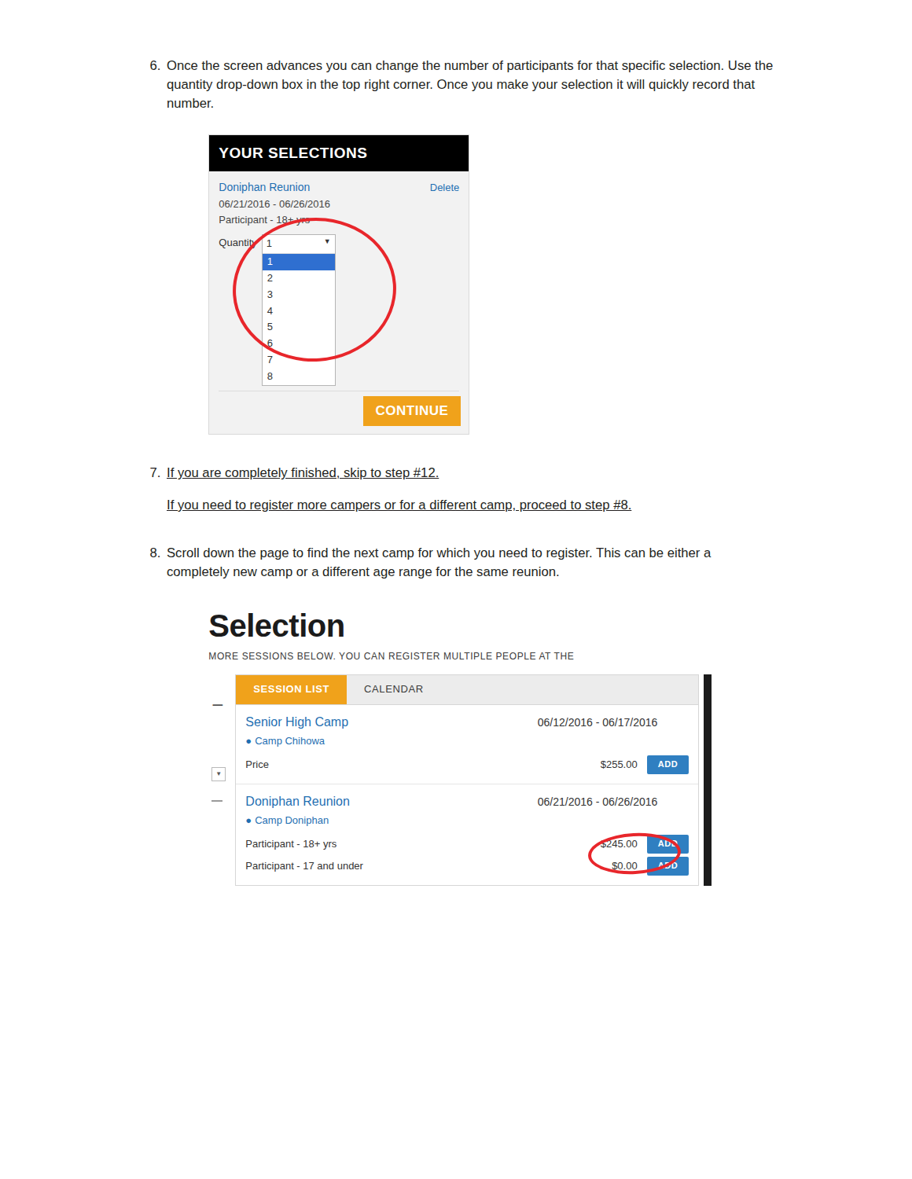6. Once the screen advances you can change the number of participants for that specific selection. Use the quantity drop-down box in the top right corner. Once you make your selection it will quickly record that number.
YOUR SELECTIONS
Doniphan Reunion Delete
06/21/2016 - 06/26/2016
Participant - 18+ yrs
Quantity
1▼
1
2
3
4
5
6
7
8
CONTINUE
7. If you are completely finished, skip to step #12.
If you need to register more campers or for a different camp, proceed to step #8.
8. Scroll down the page to find the next camp for which you need to register. This can be either a completely new camp or a different age range for the same reunion.
Selection
MORE SESSIONS BELOW. YOU CAN REGISTER MULTIPLE PEOPLE AT THE
−
▼
SESSION LIST
CALENDAR
Senior High Camp 06/12/2016 - 06/17/2016
●Camp Chihowa
Price $255.00 ADD
Doniphan Reunion 06/21/2016 - 06/26/2016
●Camp Doniphan
Participant - 18+ yrs $245.00 ADD
Participant - 17 and under $0.00 ADD